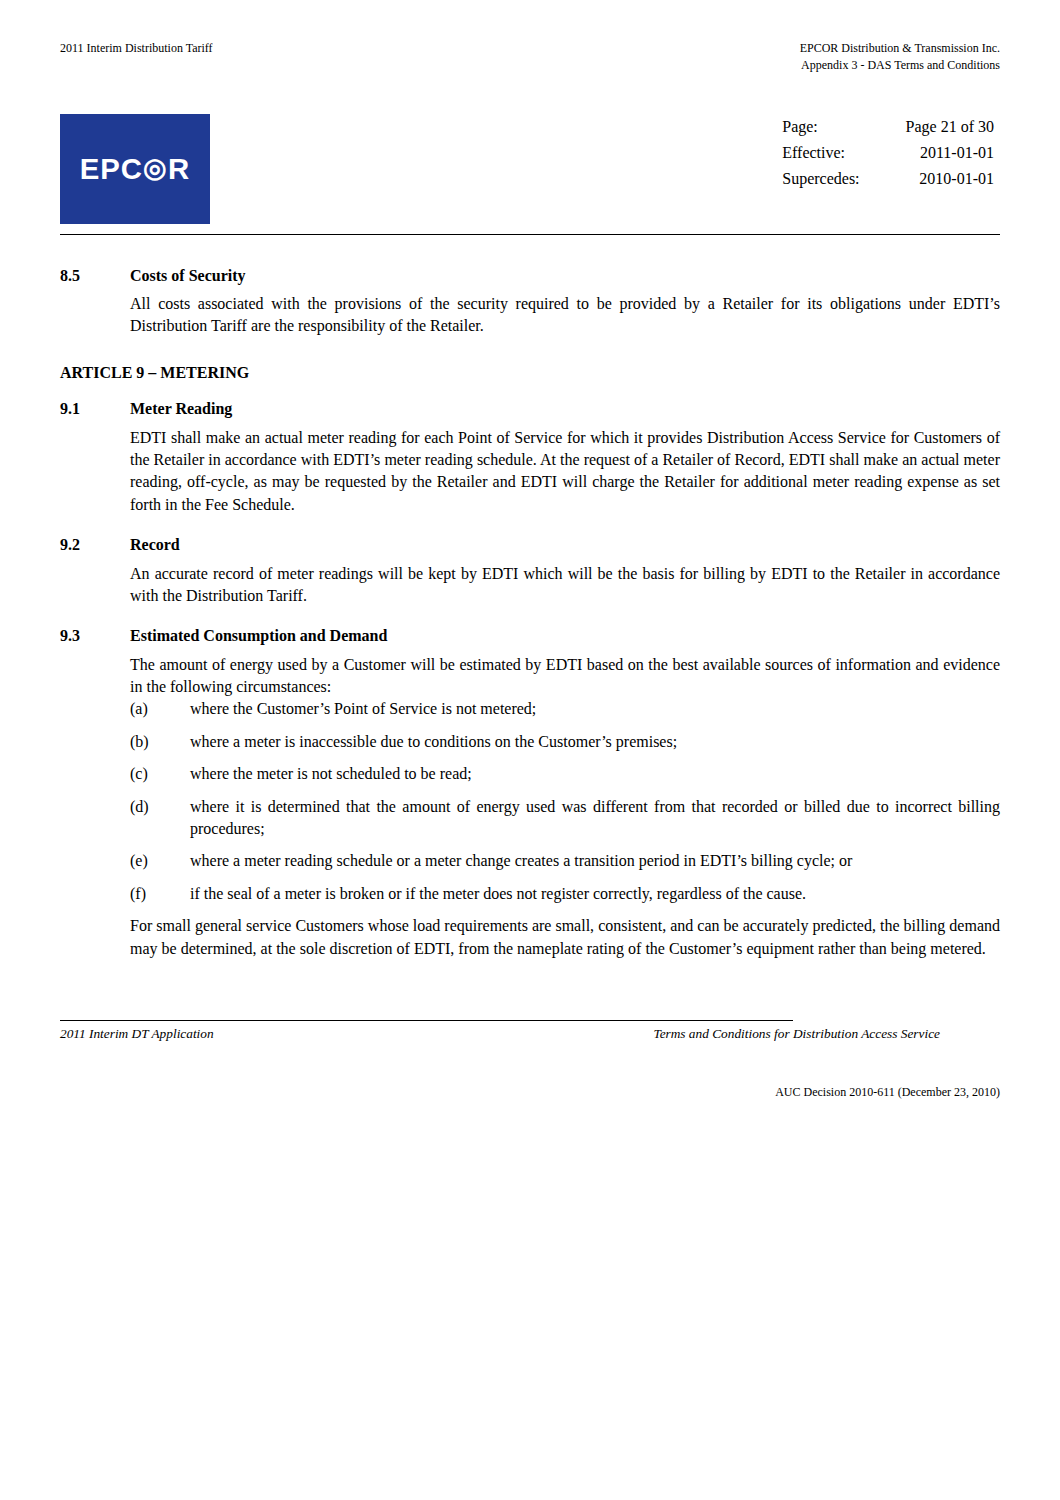2011 Interim Distribution Tariff
EPCOR Distribution & Transmission Inc.
Appendix 3 - DAS Terms and Conditions
EPC◎R
| Page: | Page 21 of 30 |
| Effective: | 2011-01-01 |
| Supercedes: | 2010-01-01 |
8.5
Costs of Security
All costs associated with the provisions of the security required to be provided by a Retailer for its obligations under EDTI’s Distribution Tariff are the responsibility of the Retailer.
ARTICLE 9 – METERING
9.1
Meter Reading
EDTI shall make an actual meter reading for each Point of Service for which it provides Distribution Access Service for Customers of the Retailer in accordance with EDTI’s meter reading schedule. At the request of a Retailer of Record, EDTI shall make an actual meter reading, off-cycle, as may be requested by the Retailer and EDTI will charge the Retailer for additional meter reading expense as set forth in the Fee Schedule.
9.2
Record
An accurate record of meter readings will be kept by EDTI which will be the basis for billing by EDTI to the Retailer in accordance with the Distribution Tariff.
9.3
Estimated Consumption and Demand
The amount of energy used by a Customer will be estimated by EDTI based on the best available sources of information and evidence in the following circumstances:
(a)
where the Customer’s Point of Service is not metered;
(b)
where a meter is inaccessible due to conditions on the Customer’s premises;
(c)
where the meter is not scheduled to be read;
(d)
where it is determined that the amount of energy used was different from that recorded or billed due to incorrect billing procedures;
(e)
where a meter reading schedule or a meter change creates a transition period in EDTI’s billing cycle; or
(f)
if the seal of a meter is broken or if the meter does not register correctly, regardless of the cause.
For small general service Customers whose load requirements are small, consistent, and can be accurately predicted, the billing demand may be determined, at the sole discretion of EDTI, from the nameplate rating of the Customer’s equipment rather than being metered.
2011 Interim DT Application
Terms and Conditions for Distribution Access Service
AUC Decision 2010-611 (December 23, 2010)